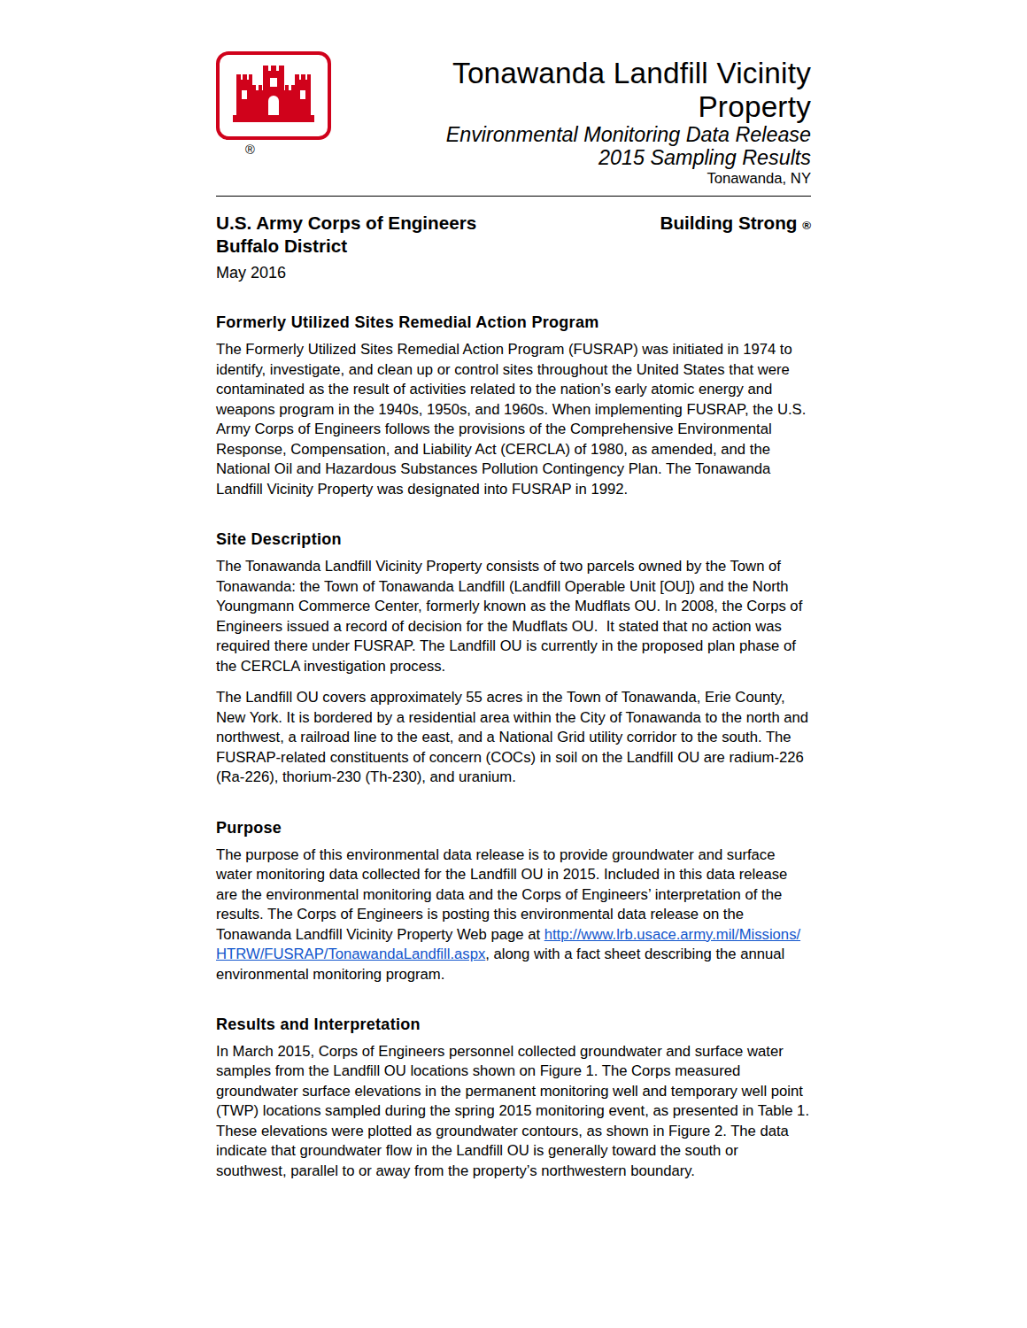®
Tonawanda Landfill Vicinity Property
Environmental Monitoring Data Release
2015 Sampling Results
Tonawanda, NY
U.S. Army Corps of Engineers
Building Strong ®
Buffalo District
May 2016
Formerly Utilized Sites Remedial Action Program
The Formerly Utilized Sites Remedial Action Program (FUSRAP) was initiated in 1974 to identify, investigate, and clean up or control sites throughout the United States that were contaminated as the result of activities related to the nation’s early atomic energy and weapons program in the 1940s, 1950s, and 1960s. When implementing FUSRAP, the U.S. Army Corps of Engineers follows the provisions of the Comprehensive Environmental Response, Compensation, and Liability Act (CERCLA) of 1980, as amended, and the National Oil and Hazardous Substances Pollution Contingency Plan. The Tonawanda Landfill Vicinity Property was designated into FUSRAP in 1992.
Site Description
The Tonawanda Landfill Vicinity Property consists of two parcels owned by the Town of Tonawanda: the Town of Tonawanda Landfill (Landfill Operable Unit [OU]) and the North Youngmann Commerce Center, formerly known as the Mudflats OU. In 2008, the Corps of Engineers issued a record of decision for the Mudflats OU. It stated that no action was required there under FUSRAP. The Landfill OU is currently in the proposed plan phase of the CERCLA investigation process.
The Landfill OU covers approximately 55 acres in the Town of Tonawanda, Erie County, New York. It is bordered by a residential area within the City of Tonawanda to the north and northwest, a railroad line to the east, and a National Grid utility corridor to the south. The FUSRAP-related constituents of concern (COCs) in soil on the Landfill OU are radium-226 (Ra-226), thorium-230 (Th-230), and uranium.
Purpose
The purpose of this environmental data release is to provide groundwater and surface water monitoring data collected for the Landfill OU in 2015. Included in this data release are the environmental monitoring data and the Corps of Engineers’ interpretation of the results. The Corps of Engineers is posting this environmental data release on the Tonawanda Landfill Vicinity Property Web page at http://www.lrb.usace.army.mil/Missions/HTRW/FUSRAP/TonawandaLandfill.aspx, along with a fact sheet describing the annual environmental monitoring program.
Results and Interpretation
In March 2015, Corps of Engineers personnel collected groundwater and surface water samples from the Landfill OU locations shown on Figure 1. The Corps measured groundwater surface elevations in the permanent monitoring well and temporary well point (TWP) locations sampled during the spring 2015 monitoring event, as presented in Table 1. These elevations were plotted as groundwater contours, as shown in Figure 2. The data indicate that groundwater flow in the Landfill OU is generally toward the south or southwest, parallel to or away from the property’s northwestern boundary.